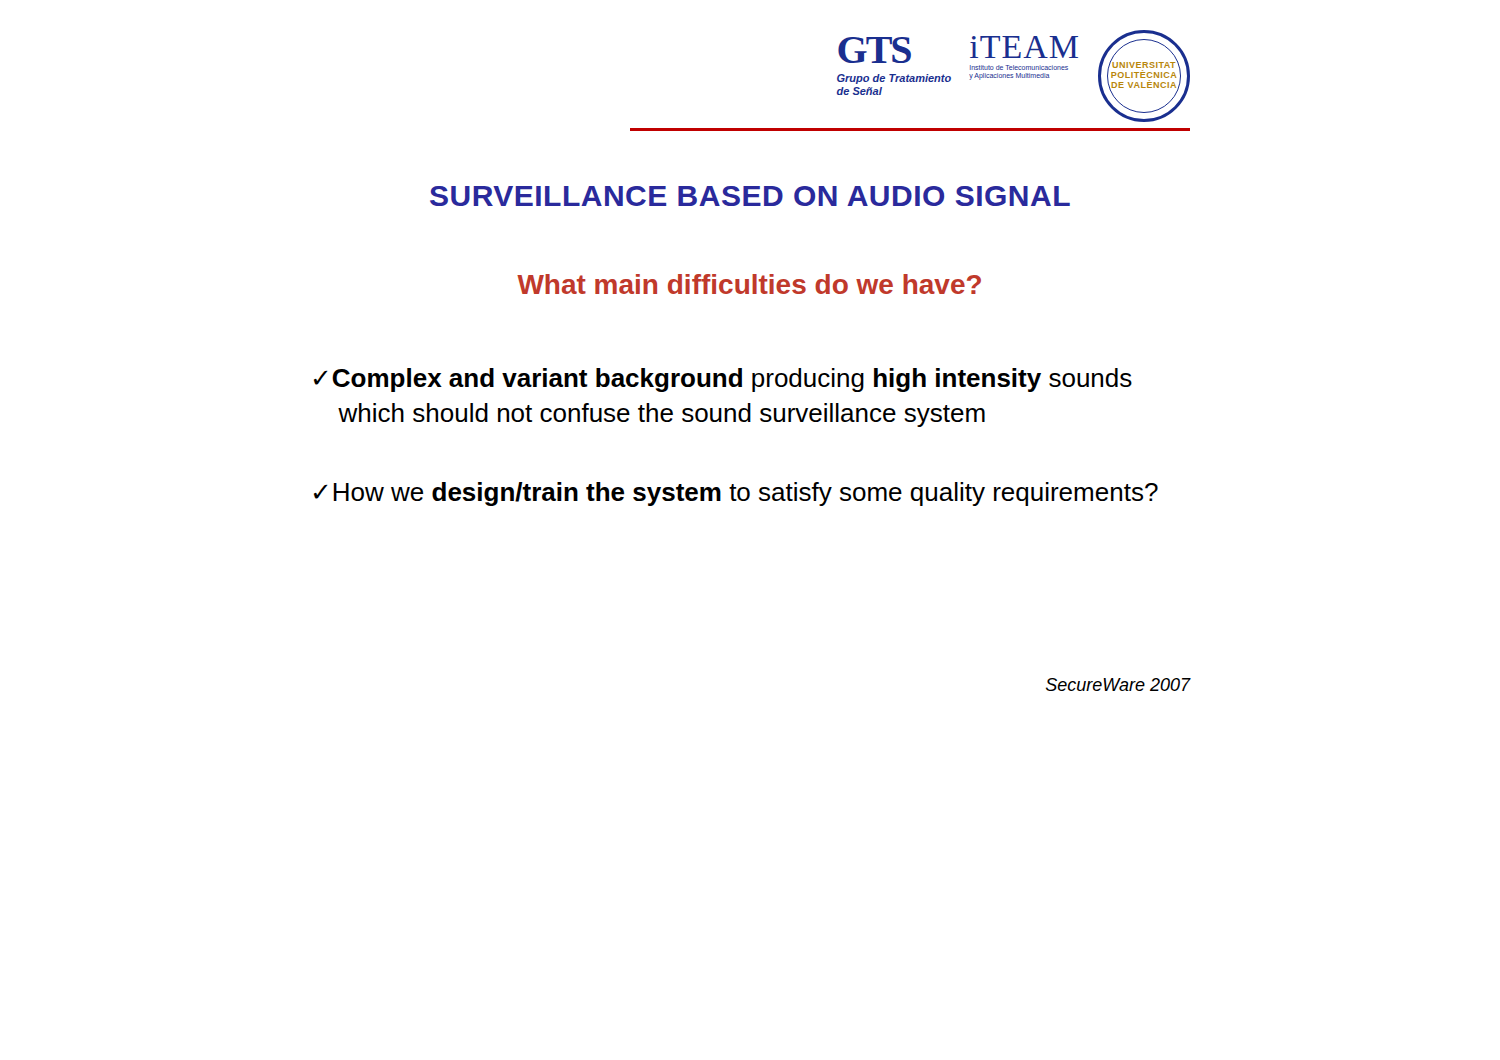GTS
Grupo de Tratamiento
de Señal
iTEAM
Instituto de Telecomunicaciones
y Aplicaciones Multimedia
UNIVERSITAT
POLITÈCNICA
DE VALÈNCIA
SURVEILLANCE BASED ON AUDIO SIGNAL
What main difficulties do we have?
✓Complex and variant background producing high intensity sounds which should not confuse the sound surveillance system
✓How we design/train the system to satisfy some quality requirements?
SecureWare 2007